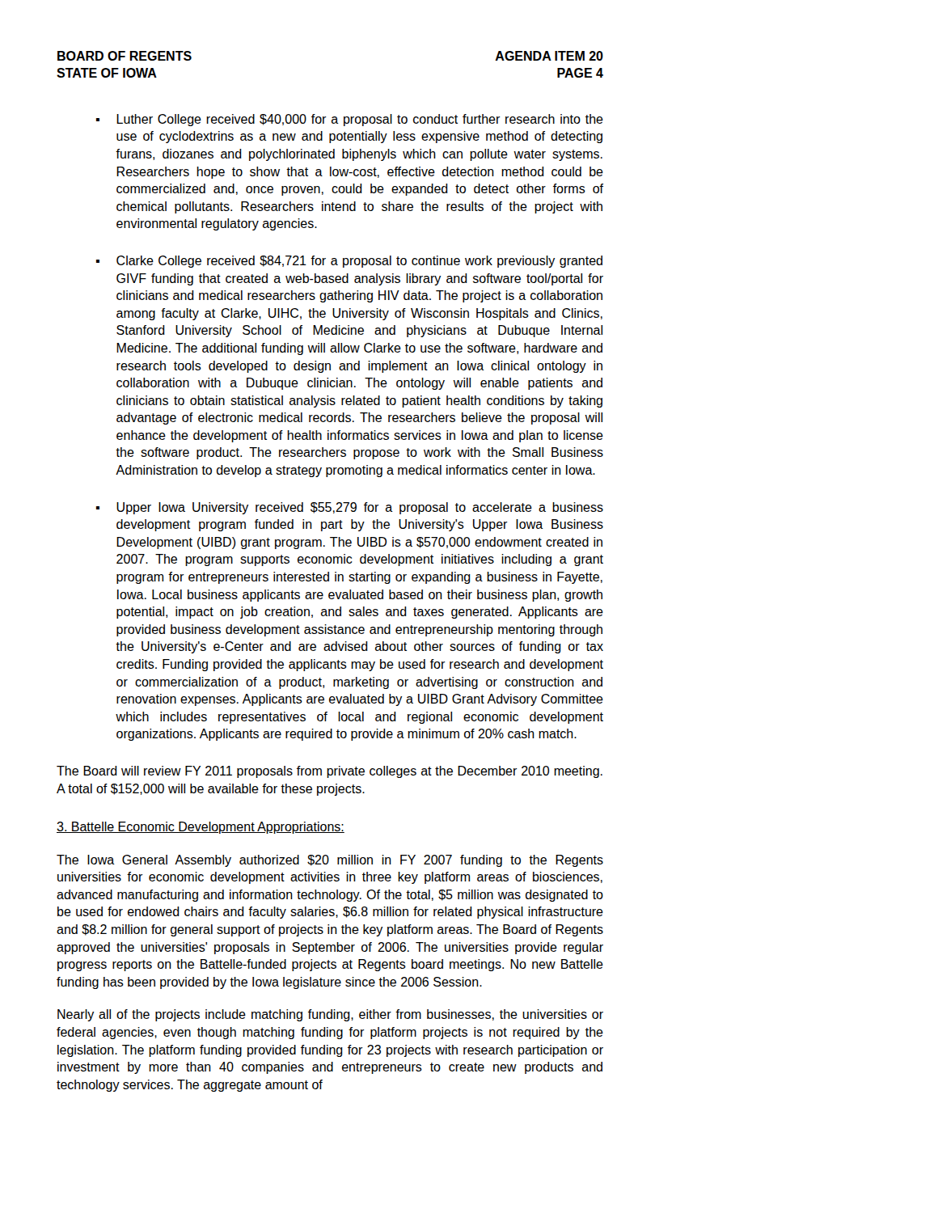BOARD OF REGENTS
STATE OF IOWA
AGENDA ITEM 20
PAGE 4
Luther College received $40,000 for a proposal to conduct further research into the use of cyclodextrins as a new and potentially less expensive method of detecting furans, diozanes and polychlorinated biphenyls which can pollute water systems. Researchers hope to show that a low-cost, effective detection method could be commercialized and, once proven, could be expanded to detect other forms of chemical pollutants. Researchers intend to share the results of the project with environmental regulatory agencies.
Clarke College received $84,721 for a proposal to continue work previously granted GIVF funding that created a web-based analysis library and software tool/portal for clinicians and medical researchers gathering HIV data. The project is a collaboration among faculty at Clarke, UIHC, the University of Wisconsin Hospitals and Clinics, Stanford University School of Medicine and physicians at Dubuque Internal Medicine. The additional funding will allow Clarke to use the software, hardware and research tools developed to design and implement an Iowa clinical ontology in collaboration with a Dubuque clinician. The ontology will enable patients and clinicians to obtain statistical analysis related to patient health conditions by taking advantage of electronic medical records. The researchers believe the proposal will enhance the development of health informatics services in Iowa and plan to license the software product. The researchers propose to work with the Small Business Administration to develop a strategy promoting a medical informatics center in Iowa.
Upper Iowa University received $55,279 for a proposal to accelerate a business development program funded in part by the University's Upper Iowa Business Development (UIBD) grant program. The UIBD is a $570,000 endowment created in 2007. The program supports economic development initiatives including a grant program for entrepreneurs interested in starting or expanding a business in Fayette, Iowa. Local business applicants are evaluated based on their business plan, growth potential, impact on job creation, and sales and taxes generated. Applicants are provided business development assistance and entrepreneurship mentoring through the University's e-Center and are advised about other sources of funding or tax credits. Funding provided the applicants may be used for research and development or commercialization of a product, marketing or advertising or construction and renovation expenses. Applicants are evaluated by a UIBD Grant Advisory Committee which includes representatives of local and regional economic development organizations. Applicants are required to provide a minimum of 20% cash match.
The Board will review FY 2011 proposals from private colleges at the December 2010 meeting. A total of $152,000 will be available for these projects.
3. Battelle Economic Development Appropriations:
The Iowa General Assembly authorized $20 million in FY 2007 funding to the Regents universities for economic development activities in three key platform areas of biosciences, advanced manufacturing and information technology. Of the total, $5 million was designated to be used for endowed chairs and faculty salaries, $6.8 million for related physical infrastructure and $8.2 million for general support of projects in the key platform areas. The Board of Regents approved the universities' proposals in September of 2006. The universities provide regular progress reports on the Battelle-funded projects at Regents board meetings. No new Battelle funding has been provided by the Iowa legislature since the 2006 Session.
Nearly all of the projects include matching funding, either from businesses, the universities or federal agencies, even though matching funding for platform projects is not required by the legislation. The platform funding provided funding for 23 projects with research participation or investment by more than 40 companies and entrepreneurs to create new products and technology services. The aggregate amount of